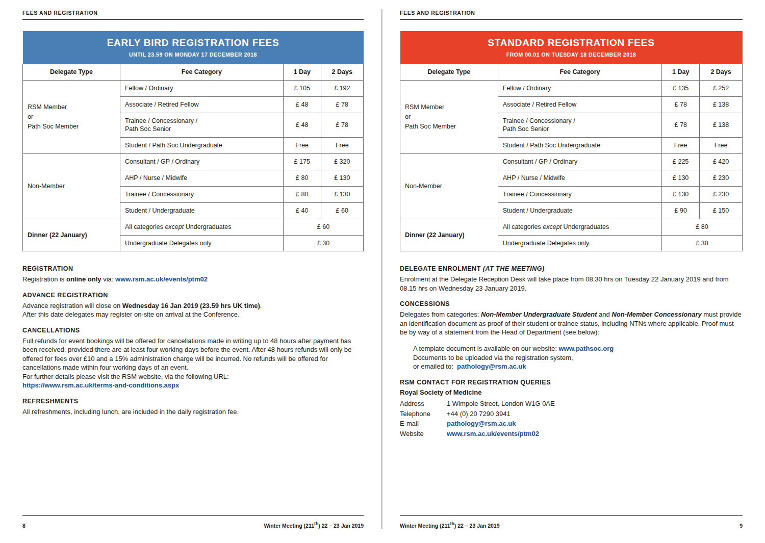Fees and Registration
| Early Bird Registration Fees Until 23.59 on Monday 17 December 2018 |
| --- |
| Delegate Type | Fee Category | 1 Day | 2 Days |
| RSM Member or Path Soc Member | Fellow / Ordinary | £ 105 | £ 192 |
| Associate / Retired Fellow | £ 48 | £ 78 |
| Trainee / Concessionary / Path Soc Senior | £ 48 | £ 78 |
| Student / Path Soc Undergraduate | Free | Free |
| Non-Member | Consultant / GP / Ordinary | £ 175 | £ 320 |
| AHP / Nurse / Midwife | £ 80 | £ 130 |
| Trainee / Concessionary | £ 80 | £ 130 |
| Student / Undergraduate | £ 40 | £ 60 |
| Dinner (22 January) | All categories except Undergraduates | £ 60 |
| Undergraduate Delegates only | £ 30 |
Registration
Registration is online only via: www.rsm.ac.uk/events/ptm02
Advance Registration
Advance registration will close on Wednesday 16 Jan 2019 (23.59 hrs UK time).
After this date delegates may register on-site on arrival at the Conference.
Cancellations
Full refunds for event bookings will be offered for cancellations made in writing up to 48 hours after payment has been received, provided there are at least four working days before the event. After 48 hours refunds will only be offered for fees over £10 and a 15% administration charge will be incurred. No refunds will be offered for cancellations made within four working days of an event.
For further details please visit the RSM website, via the following URL:
https://www.rsm.ac.uk/terms-and-conditions.aspx
Refreshments
All refreshments, including lunch, are included in the daily registration fee.
8 Winter Meeting (211th) 22 – 23 Jan 2019
Fees and Registration
| Standard Registration Fees From 00.01 on Tuesday 18 December 2018 |
| --- |
| Delegate Type | Fee Category | 1 Day | 2 Days |
| RSM Member or Path Soc Member | Fellow / Ordinary | £ 135 | £ 252 |
| Associate / Retired Fellow | £ 78 | £ 138 |
| Trainee / Concessionary / Path Soc Senior | £ 78 | £ 138 |
| Student / Path Soc Undergraduate | Free | Free |
| Non-Member | Consultant / GP / Ordinary | £ 225 | £ 420 |
| AHP / Nurse / Midwife | £ 130 | £ 230 |
| Trainee / Concessionary | £ 130 | £ 230 |
| Student / Undergraduate | £ 90 | £ 150 |
| Dinner (22 January) | All categories except Undergraduates | £ 80 |
| Undergraduate Delegates only | £ 30 |
Delegate Enrolment (at the meeting)
Enrolment at the Delegate Reception Desk will take place from 08.30 hrs on Tuesday 22 January 2019 and from 08.15 hrs on Wednesday 23 January 2019.
Concessions
Delegates from categories: Non-Member Undergraduate Student and Non-Member Concessionary must provide an identification document as proof of their student or trainee status, including NTNs where applicable. Proof must be by way of a statement from the Head of Department (see below):
A template document is available on our website: www.pathsoc.org
Documents to be uploaded via the registration system,
or emailed to: pathology@rsm.ac.uk
RSM Contact for Registration Queries
Royal Society of Medicine
Address
1 Wimpole Street, London W1G 0AE
Telephone
+44 (0) 20 7290 3941
E-mail
pathology@rsm.ac.uk
Website
www.rsm.ac.uk/events/ptm02
Winter Meeting (211th) 22 – 23 Jan 2019 9